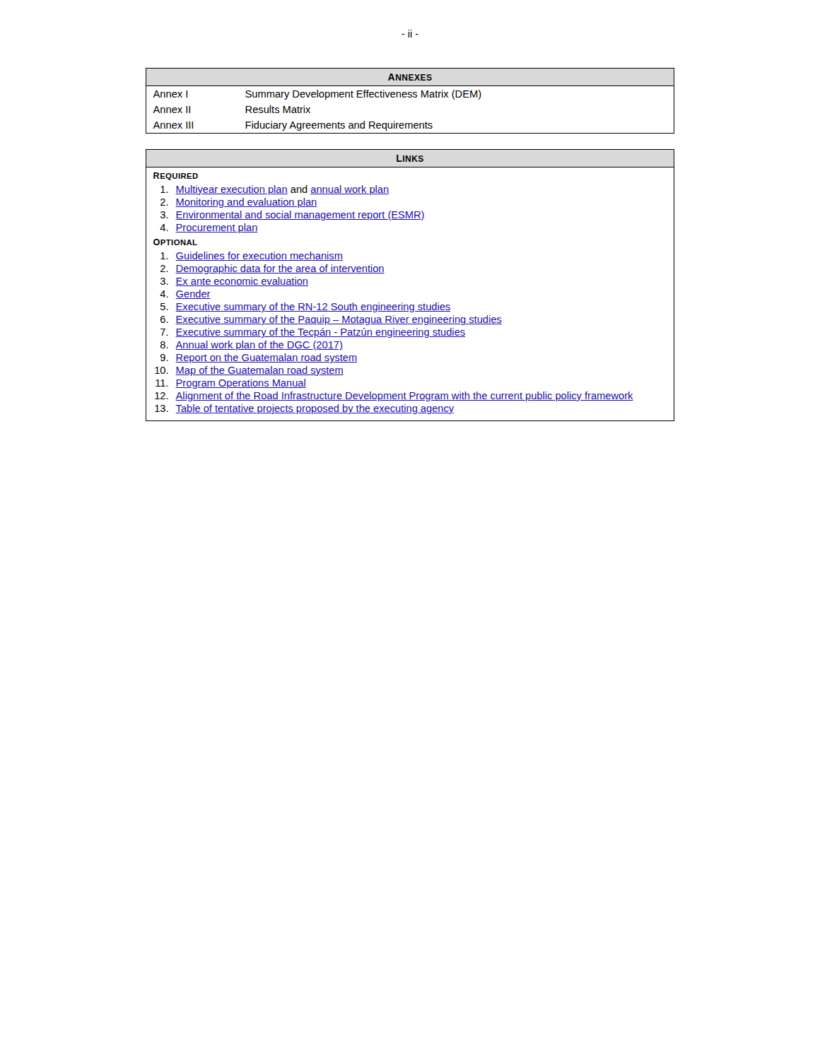- ii -
| A NNEXES |
| --- |
| Annex I | Summary Development Effectiveness Matrix (DEM) |
| Annex II | Results Matrix |
| Annex III | Fiduciary Agreements and Requirements |
| L INKS |
| --- |
| R EQUIRED Multiyear execution plan and annual work plan Monitoring and evaluation plan Environmental and social management report (ESMR) Procurement plan O PTIONAL Guidelines for execution mechanism Demographic data for the area of intervention Ex ante economic evaluation Gender Executive summary of the RN-12 South engineering studies Executive summary of the Paquip – Motagua River engineering studies Executive summary of the Tecpán - Patzún engineering studies Annual work plan of the DGC (2017) Report on the Guatemalan road system Map of the Guatemalan road system Program Operations Manual Alignment of the Road Infrastructure Development Program with the current public policy framework Table of tentative projects proposed by the executing agency |